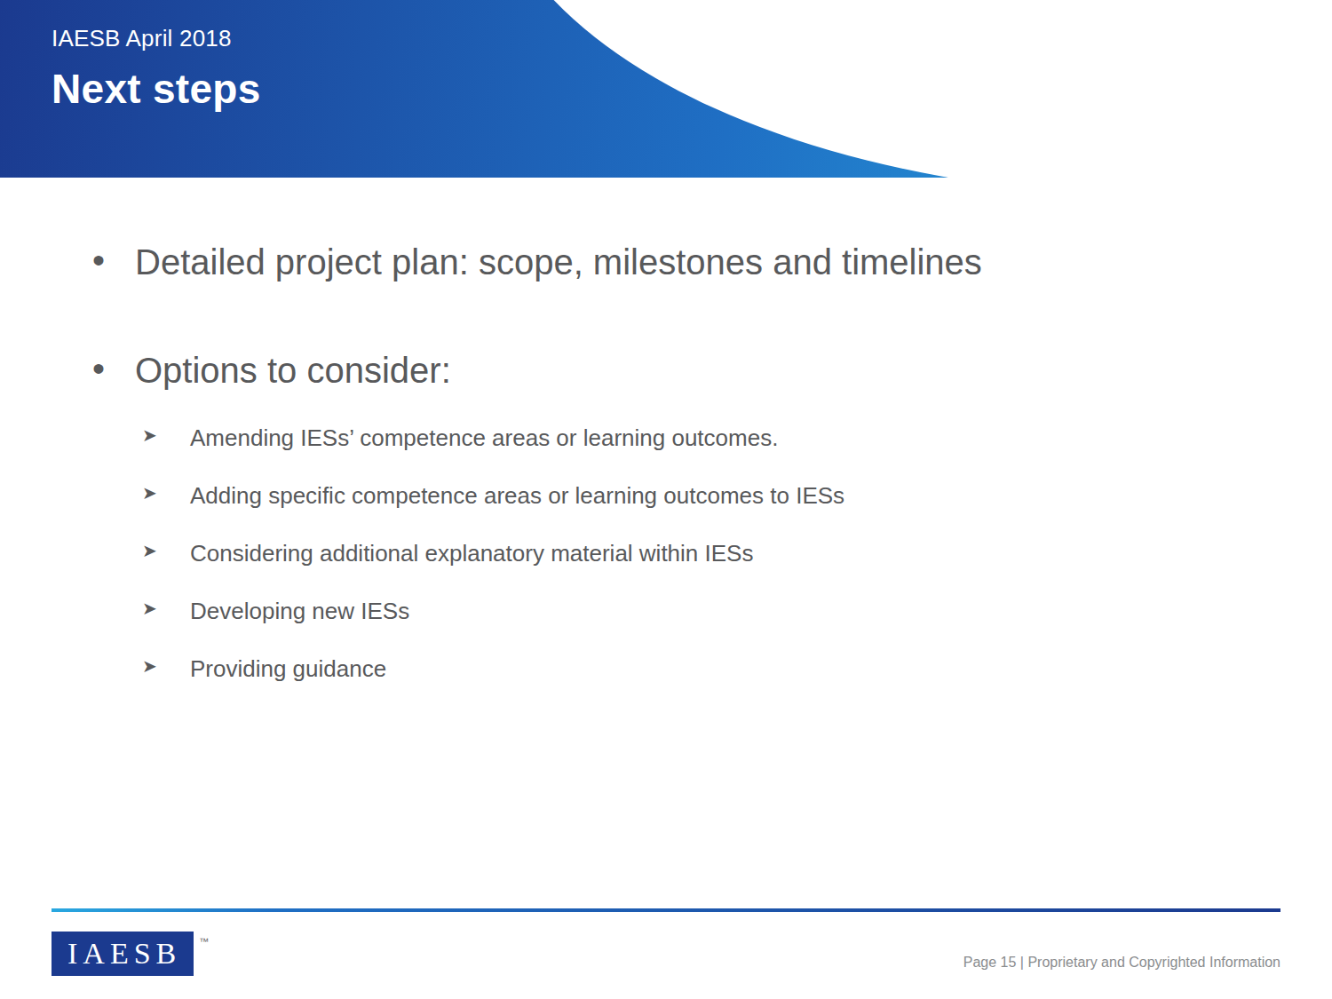IAESB April 2018
Next steps
Detailed project plan: scope, milestones and timelines
Options to consider:
Amending IESs’ competence areas or learning outcomes.
Adding specific competence areas or learning outcomes to IESs
Considering additional explanatory material within IESs
Developing new IESs
Providing guidance
IAESB ™
Page 15 | Proprietary and Copyrighted Information